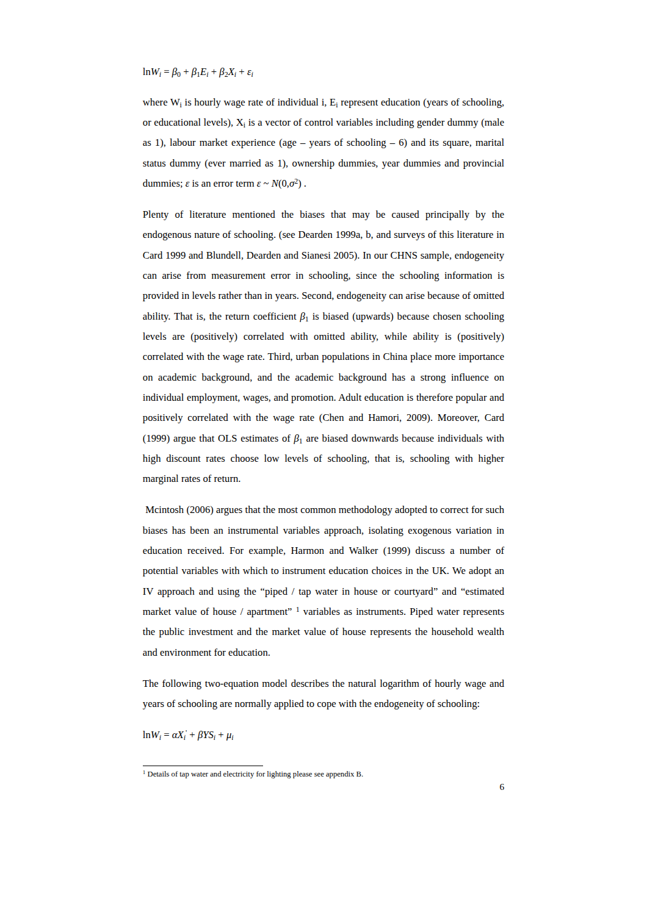lnWi = β0 + β1Ei + β2Xi + εi
where Wi is hourly wage rate of individual i, Ei represent education (years of schooling, or educational levels), Xi is a vector of control variables including gender dummy (male as 1), labour market experience (age – years of schooling – 6) and its square, marital status dummy (ever married as 1), ownership dummies, year dummies and provincial dummies; ε is an error term ε ~ N(0,σ2) .
Plenty of literature mentioned the biases that may be caused principally by the endogenous nature of schooling. (see Dearden 1999a, b, and surveys of this literature in Card 1999 and Blundell, Dearden and Sianesi 2005). In our CHNS sample, endogeneity can arise from measurement error in schooling, since the schooling information is provided in levels rather than in years. Second, endogeneity can arise because of omitted ability. That is, the return coefficient β1 is biased (upwards) because chosen schooling levels are (positively) correlated with omitted ability, while ability is (positively) correlated with the wage rate. Third, urban populations in China place more importance on academic background, and the academic background has a strong influence on individual employment, wages, and promotion. Adult education is therefore popular and positively correlated with the wage rate (Chen and Hamori, 2009). Moreover, Card (1999) argue that OLS estimates of β1 are biased downwards because individuals with high discount rates choose low levels of schooling, that is, schooling with higher marginal rates of return.
Mcintosh (2006) argues that the most common methodology adopted to correct for such biases has been an instrumental variables approach, isolating exogenous variation in education received. For example, Harmon and Walker (1999) discuss a number of potential variables with which to instrument education choices in the UK. We adopt an IV approach and using the “piped / tap water in house or courtyard” and “estimated market value of house / apartment” 1 variables as instruments. Piped water represents the public investment and the market value of house represents the household wealth and environment for education.
The following two-equation model describes the natural logarithm of hourly wage and years of schooling are normally applied to cope with the endogeneity of schooling:
lnWi = αXi' + βYSi + μi
1 Details of tap water and electricity for lighting please see appendix B.
6